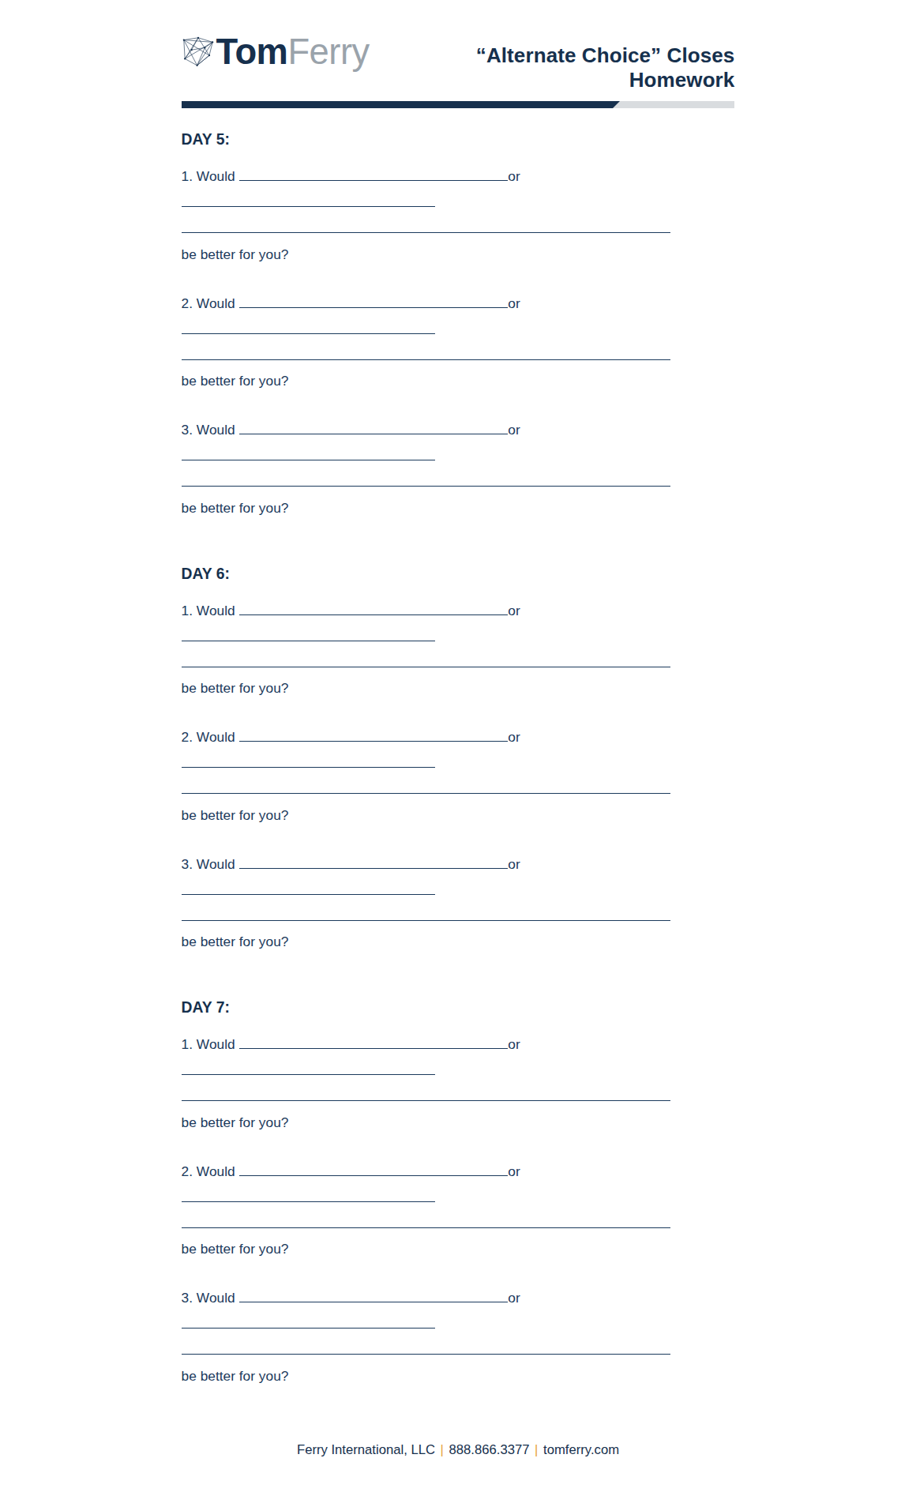Tom Ferry
“Alternate Choice” Closes Homework
DAY 5:
1. Would or
be better for you?
2. Would or
be better for you?
3. Would or
be better for you?
DAY 6:
1. Would or
be better for you?
2. Would or
be better for you?
3. Would or
be better for you?
DAY 7:
1. Would or
be better for you?
2. Would or
be better for you?
3. Would or
be better for you?
Ferry International, LLC | 888.866.3377 | tomferry.com